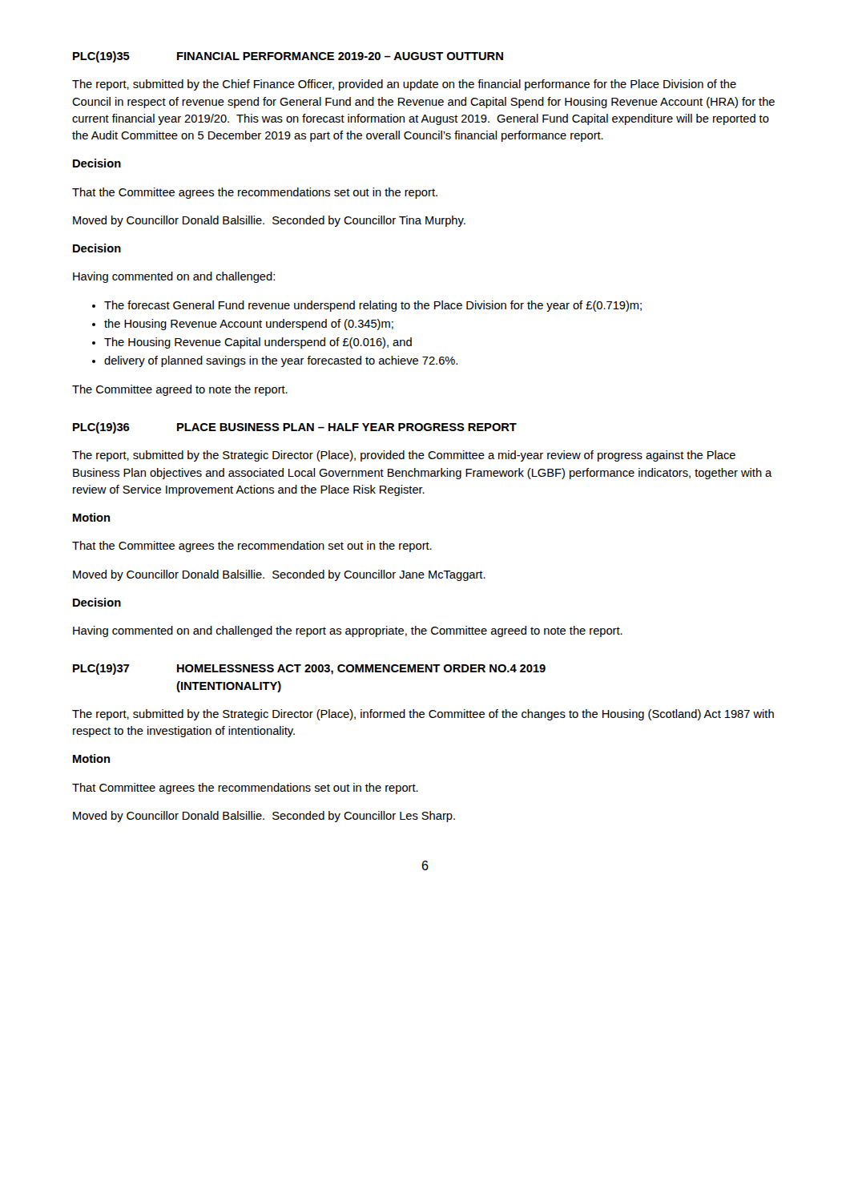PLC(19)35 FINANCIAL PERFORMANCE 2019-20 – AUGUST OUTTURN
The report, submitted by the Chief Finance Officer, provided an update on the financial performance for the Place Division of the Council in respect of revenue spend for General Fund and the Revenue and Capital Spend for Housing Revenue Account (HRA) for the current financial year 2019/20. This was on forecast information at August 2019. General Fund Capital expenditure will be reported to the Audit Committee on 5 December 2019 as part of the overall Council’s financial performance report.
Decision
That the Committee agrees the recommendations set out in the report.
Moved by Councillor Donald Balsillie. Seconded by Councillor Tina Murphy.
Decision
Having commented on and challenged:
The forecast General Fund revenue underspend relating to the Place Division for the year of £(0.719)m;
the Housing Revenue Account underspend of (0.345)m;
The Housing Revenue Capital underspend of £(0.016), and
delivery of planned savings in the year forecasted to achieve 72.6%.
The Committee agreed to note the report.
PLC(19)36 PLACE BUSINESS PLAN – HALF YEAR PROGRESS REPORT
The report, submitted by the Strategic Director (Place), provided the Committee a mid-year review of progress against the Place Business Plan objectives and associated Local Government Benchmarking Framework (LGBF) performance indicators, together with a review of Service Improvement Actions and the Place Risk Register.
Motion
That the Committee agrees the recommendation set out in the report.
Moved by Councillor Donald Balsillie. Seconded by Councillor Jane McTaggart.
Decision
Having commented on and challenged the report as appropriate, the Committee agreed to note the report.
PLC(19)37 HOMELESSNESS ACT 2003, COMMENCEMENT ORDER NO.4 2019(INTENTIONALITY)
The report, submitted by the Strategic Director (Place), informed the Committee of the changes to the Housing (Scotland) Act 1987 with respect to the investigation of intentionality.
Motion
That Committee agrees the recommendations set out in the report.
Moved by Councillor Donald Balsillie. Seconded by Councillor Les Sharp.
6